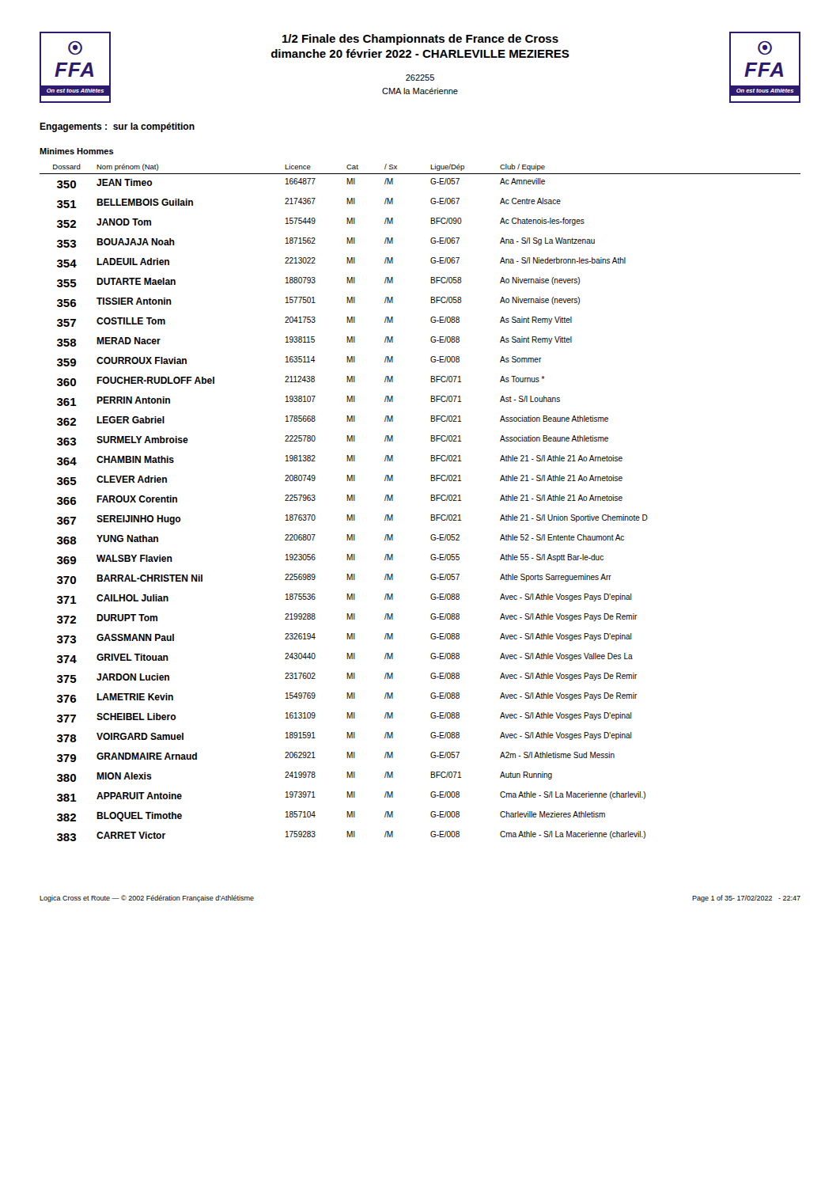⦿
FFA
On est tous Athlètes
⦿
FFA
On est tous Athlètes
1/2 Finale des Championnats de France de Cross
dimanche 20 février 2022 - CHARLEVILLE MEZIERES
262255
CMA la Macérienne
Engagements : sur la compétition
Minimes Hommes
| Dossard | Nom prénom (Nat) | Licence | Cat | / Sx | Ligue/Dép | Club / Equipe |
| --- | --- | --- | --- | --- | --- | --- |
| 350 | JEAN Timeo | 1664877 | MI | /M | G-E/057 | Ac Amneville |
| 351 | BELLEMBOIS Guilain | 2174367 | MI | /M | G-E/067 | Ac Centre Alsace |
| 352 | JANOD Tom | 1575449 | MI | /M | BFC/090 | Ac Chatenois-les-forges |
| 353 | BOUAJAJA Noah | 1871562 | MI | /M | G-E/067 | Ana - S/l Sg La Wantzenau |
| 354 | LADEUIL Adrien | 2213022 | MI | /M | G-E/067 | Ana - S/l Niederbronn-les-bains Athl |
| 355 | DUTARTE Maelan | 1880793 | MI | /M | BFC/058 | Ao Nivernaise (nevers) |
| 356 | TISSIER Antonin | 1577501 | MI | /M | BFC/058 | Ao Nivernaise (nevers) |
| 357 | COSTILLE Tom | 2041753 | MI | /M | G-E/088 | As Saint Remy Vittel |
| 358 | MERAD Nacer | 1938115 | MI | /M | G-E/088 | As Saint Remy Vittel |
| 359 | COURROUX Flavian | 1635114 | MI | /M | G-E/008 | As Sommer |
| 360 | FOUCHER-RUDLOFF Abel | 2112438 | MI | /M | BFC/071 | As Tournus * |
| 361 | PERRIN Antonin | 1938107 | MI | /M | BFC/071 | Ast - S/l Louhans |
| 362 | LEGER Gabriel | 1785668 | MI | /M | BFC/021 | Association Beaune Athletisme |
| 363 | SURMELY Ambroise | 2225780 | MI | /M | BFC/021 | Association Beaune Athletisme |
| 364 | CHAMBIN Mathis | 1981382 | MI | /M | BFC/021 | Athle 21 - S/l Athle 21 Ao Arnetoise |
| 365 | CLEVER Adrien | 2080749 | MI | /M | BFC/021 | Athle 21 - S/l Athle 21 Ao Arnetoise |
| 366 | FAROUX Corentin | 2257963 | MI | /M | BFC/021 | Athle 21 - S/l Athle 21 Ao Arnetoise |
| 367 | SEREIJINHO Hugo | 1876370 | MI | /M | BFC/021 | Athle 21 - S/l Union Sportive Cheminote D |
| 368 | YUNG Nathan | 2206807 | MI | /M | G-E/052 | Athle 52 - S/l Entente Chaumont Ac |
| 369 | WALSBY Flavien | 1923056 | MI | /M | G-E/055 | Athle 55 - S/l Asptt Bar-le-duc |
| 370 | BARRAL-CHRISTEN Nil | 2256989 | MI | /M | G-E/057 | Athle Sports Sarreguemines Arr |
| 371 | CAILHOL Julian | 1875536 | MI | /M | G-E/088 | Avec - S/l Athle Vosges Pays D'epinal |
| 372 | DURUPT Tom | 2199288 | MI | /M | G-E/088 | Avec - S/l Athle Vosges Pays De Remir |
| 373 | GASSMANN Paul | 2326194 | MI | /M | G-E/088 | Avec - S/l Athle Vosges Pays D'epinal |
| 374 | GRIVEL Titouan | 2430440 | MI | /M | G-E/088 | Avec - S/l Athle Vosges Vallee Des La |
| 375 | JARDON Lucien | 2317602 | MI | /M | G-E/088 | Avec - S/l Athle Vosges Pays De Remir |
| 376 | LAMETRIE Kevin | 1549769 | MI | /M | G-E/088 | Avec - S/l Athle Vosges Pays De Remir |
| 377 | SCHEIBEL Libero | 1613109 | MI | /M | G-E/088 | Avec - S/l Athle Vosges Pays D'epinal |
| 378 | VOIRGARD Samuel | 1891591 | MI | /M | G-E/088 | Avec - S/l Athle Vosges Pays D'epinal |
| 379 | GRANDMAIRE Arnaud | 2062921 | MI | /M | G-E/057 | A2m - S/l Athletisme Sud Messin |
| 380 | MION Alexis | 2419978 | MI | /M | BFC/071 | Autun Running |
| 381 | APPARUIT Antoine | 1973971 | MI | /M | G-E/008 | Cma Athle - S/l La Macerienne (charlevil.) |
| 382 | BLOQUEL Timothe | 1857104 | MI | /M | G-E/008 | Charleville Mezieres Athletism |
| 383 | CARRET Victor | 1759283 | MI | /M | G-E/008 | Cma Athle - S/l La Macerienne (charlevil.) |
Logica Cross et Route — © 2002 Fédération Française d'Athlétisme
Page 1 of 35- 17/02/2022 - 22:47